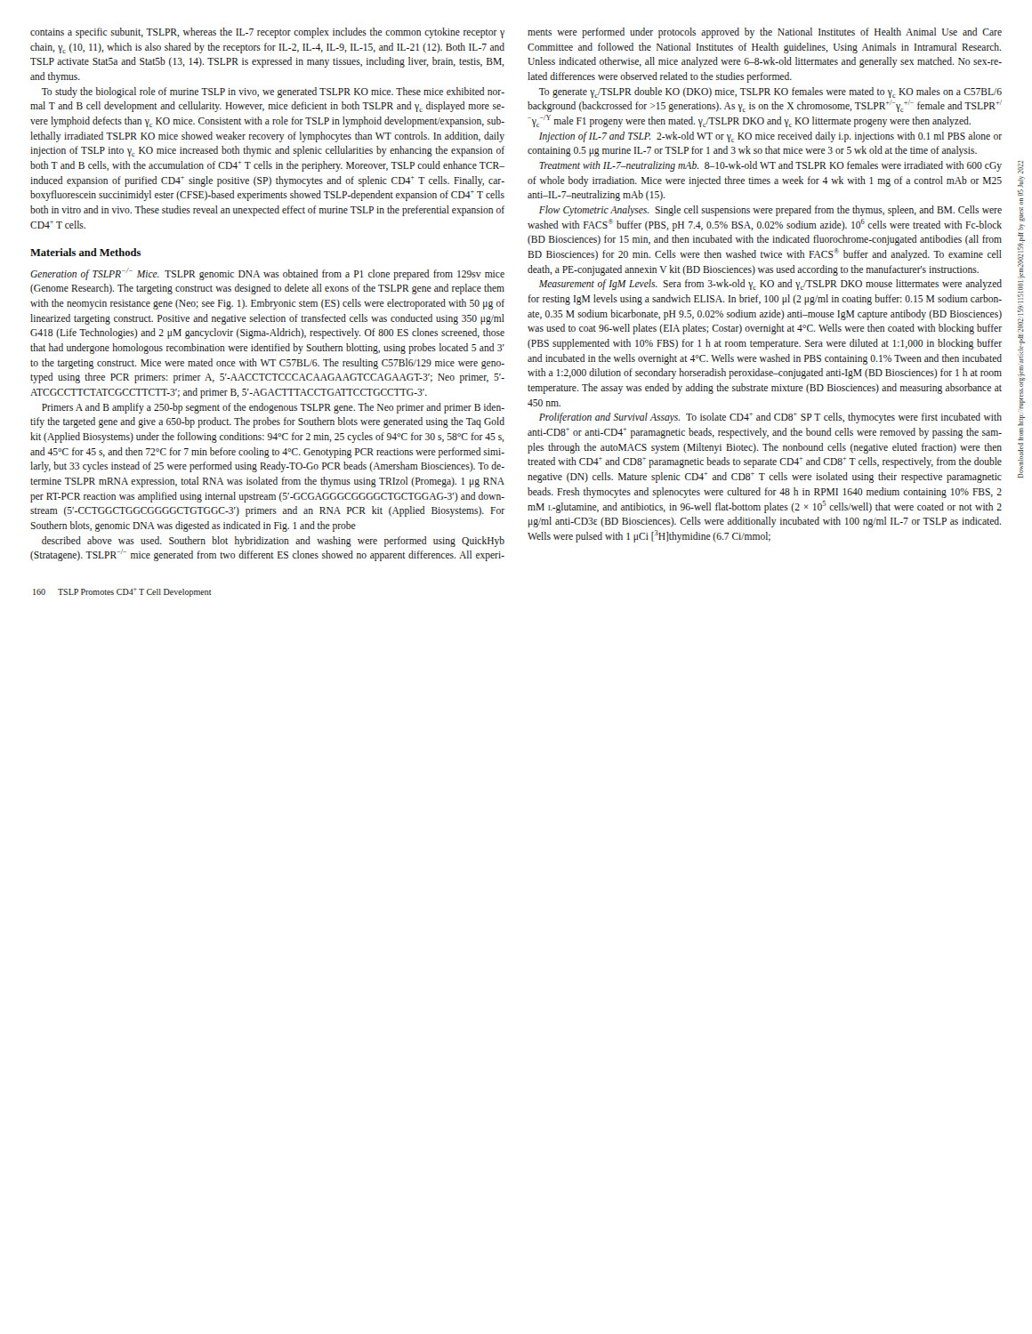Downloaded from http://rupress.org/jem/article-pdf/2002/159/1151001/jem2002159.pdf by guest on 05 July 2022
contains a specific subunit, TSLPR, whereas the IL-7 receptor complex includes the common cytokine receptor γ chain, γc (10, 11), which is also shared by the receptors for IL-2, IL-4, IL-9, IL-15, and IL-21 (12). Both IL-7 and TSLP activate Stat5a and Stat5b (13, 14). TSLPR is expressed in many tissues, including liver, brain, testis, BM, and thymus.
To study the biological role of murine TSLP in vivo, we generated TSLPR KO mice. These mice exhibited normal T and B cell development and cellularity. However, mice deficient in both TSLPR and γc displayed more severe lymphoid defects than γc KO mice. Consistent with a role for TSLP in lymphoid development/expansion, sublethally irradiated TSLPR KO mice showed weaker recovery of lymphocytes than WT controls. In addition, daily injection of TSLP into γc KO mice increased both thymic and splenic cellularities by enhancing the expansion of both T and B cells, with the accumulation of CD4+ T cells in the periphery. Moreover, TSLP could enhance TCR–induced expansion of purified CD4+ single positive (SP) thymocytes and of splenic CD4+ T cells. Finally, carboxyfluorescein succinimidyl ester (CFSE)-based experiments showed TSLP-dependent expansion of CD4+ T cells both in vitro and in vivo. These studies reveal an unexpected effect of murine TSLP in the preferential expansion of CD4+ T cells.
Materials and Methods
Generation of TSLPR−/− Mice. TSLPR genomic DNA was obtained from a P1 clone prepared from 129sv mice (Genome Research). The targeting construct was designed to delete all exons of the TSLPR gene and replace them with the neomycin resistance gene (Neo; see Fig. 1). Embryonic stem (ES) cells were electroporated with 50 μg of linearized targeting construct. Positive and negative selection of transfected cells was conducted using 350 μg/ml G418 (Life Technologies) and 2 μM gancyclovir (Sigma-Aldrich), respectively. Of 800 ES clones screened, those that had undergone homologous recombination were identified by Southern blotting, using probes located 5 and 3′ to the targeting construct. Mice were mated once with WT C57BL/6. The resulting C57Bl6/129 mice were genotyped using three PCR primers: primer A, 5′-AACCTCTCCCACAAGAAGTCCAGAAGT-3′; Neo primer, 5′-ATCGCCTTCTATCGCCTTCTT-3′; and primer B, 5′-AGACTTTACCTGATTCCTGCCTTG-3′.
Primers A and B amplify a 250-bp segment of the endogenous TSLPR gene. The Neo primer and primer B identify the targeted gene and give a 650-bp product. The probes for Southern blots were generated using the Taq Gold kit (Applied Biosystems) under the following conditions: 94°C for 2 min, 25 cycles of 94°C for 30 s, 58°C for 45 s, and 45°C for 45 s, and then 72°C for 7 min before cooling to 4°C. Genotyping PCR reactions were performed similarly, but 33 cycles instead of 25 were performed using Ready-TO-Go PCR beads (Amersham Biosciences). To determine TSLPR mRNA expression, total RNA was isolated from the thymus using TRIzol (Promega). 1 μg RNA per RT-PCR reaction was amplified using internal upstream (5′-GCGAGGGCGGGGCTGCTGGAG-3′) and downstream (5′-CCTGGCTGGCGGGGCTGTGGC-3′) primers and an RNA PCR kit (Applied Biosystems). For Southern blots, genomic DNA was digested as indicated in Fig. 1 and the probe
described above was used. Southern blot hybridization and washing were performed using QuickHyb (Stratagene). TSLPR−/− mice generated from two different ES clones showed no apparent differences. All experiments were performed under protocols approved by the National Institutes of Health Animal Use and Care Committee and followed the National Institutes of Health guidelines, Using Animals in Intramural Research. Unless indicated otherwise, all mice analyzed were 6–8-wk-old littermates and generally sex matched. No sex-related differences were observed related to the studies performed.
To generate γc/TSLPR double KO (DKO) mice, TSLPR KO females were mated to γc KO males on a C57BL/6 background (backcrossed for >15 generations). As γc is on the X chromosome, TSLPR+/−γc+/− female and TSLPR+/−γc−/Y male F1 progeny were then mated. γc/TSLPR DKO and γc KO littermate progeny were then analyzed.
Injection of IL-7 and TSLP. 2-wk-old WT or γc KO mice received daily i.p. injections with 0.1 ml PBS alone or containing 0.5 μg murine IL-7 or TSLP for 1 and 3 wk so that mice were 3 or 5 wk old at the time of analysis.
Treatment with IL-7–neutralizing mAb. 8–10-wk-old WT and TSLPR KO females were irradiated with 600 cGy of whole body irradiation. Mice were injected three times a week for 4 wk with 1 mg of a control mAb or M25 anti–IL-7–neutralizing mAb (15).
Flow Cytometric Analyses. Single cell suspensions were prepared from the thymus, spleen, and BM. Cells were washed with FACS® buffer (PBS, pH 7.4, 0.5% BSA, 0.02% sodium azide). 106 cells were treated with Fc-block (BD Biosciences) for 15 min, and then incubated with the indicated fluorochrome-conjugated antibodies (all from BD Biosciences) for 20 min. Cells were then washed twice with FACS® buffer and analyzed. To examine cell death, a PE-conjugated annexin V kit (BD Biosciences) was used according to the manufacturer's instructions.
Measurement of IgM Levels. Sera from 3-wk-old γc KO and γc/TSLPR DKO mouse littermates were analyzed for resting IgM levels using a sandwich ELISA. In brief, 100 μl (2 μg/ml in coating buffer: 0.15 M sodium carbonate, 0.35 M sodium bicarbonate, pH 9.5, 0.02% sodium azide) anti–mouse IgM capture antibody (BD Biosciences) was used to coat 96-well plates (EIA plates; Costar) overnight at 4°C. Wells were then coated with blocking buffer (PBS supplemented with 10% FBS) for 1 h at room temperature. Sera were diluted at 1:1,000 in blocking buffer and incubated in the wells overnight at 4°C. Wells were washed in PBS containing 0.1% Tween and then incubated with a 1:2,000 dilution of secondary horseradish peroxidase–conjugated anti-IgM (BD Biosciences) for 1 h at room temperature. The assay was ended by adding the substrate mixture (BD Biosciences) and measuring absorbance at 450 nm.
Proliferation and Survival Assays. To isolate CD4+ and CD8+ SP T cells, thymocytes were first incubated with anti-CD8+ or anti-CD4+ paramagnetic beads, respectively, and the bound cells were removed by passing the samples through the autoMACS system (Miltenyi Biotec). The nonbound cells (negative eluted fraction) were then treated with CD4+ and CD8+ paramagnetic beads to separate CD4+ and CD8+ T cells, respectively, from the double negative (DN) cells. Mature splenic CD4+ and CD8+ T cells were isolated using their respective paramagnetic beads. Fresh thymocytes and splenocytes were cultured for 48 h in RPMI 1640 medium containing 10% FBS, 2 mM l-glutamine, and antibiotics, in 96-well flat-bottom plates (2 × 105 cells/well) that were coated or not with 2 μg/ml anti-CD3ε (BD Biosciences). Cells were additionally incubated with 100 ng/ml IL-7 or TSLP as indicated. Wells were pulsed with 1 μCi [3H]thymidine (6.7 Ci/mmol;
160 TSLP Promotes CD4+ T Cell Development